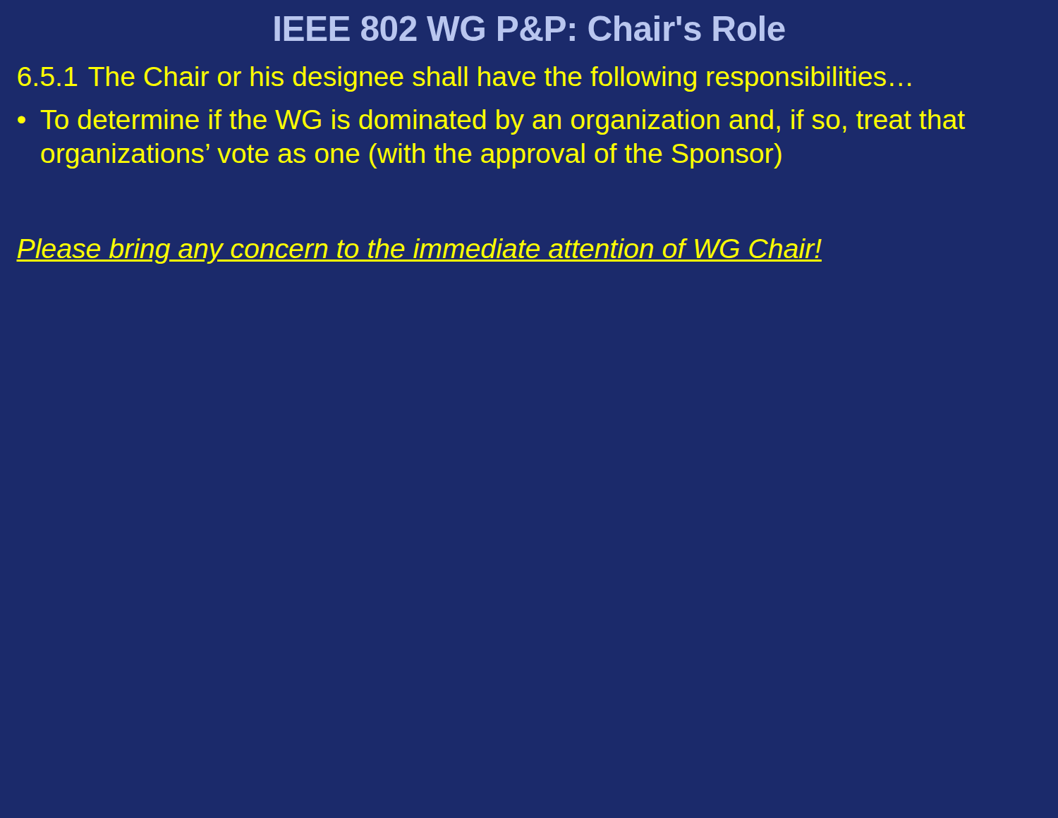IEEE 802 WG P&P: Chair's Role
6.5.1 The Chair or his designee shall have the following responsibilities…
• To determine if the WG is dominated by an organization and, if so, treat that organizations’ vote as one (with the approval of the Sponsor)
Please bring any concern to the immediate attention of WG Chair!